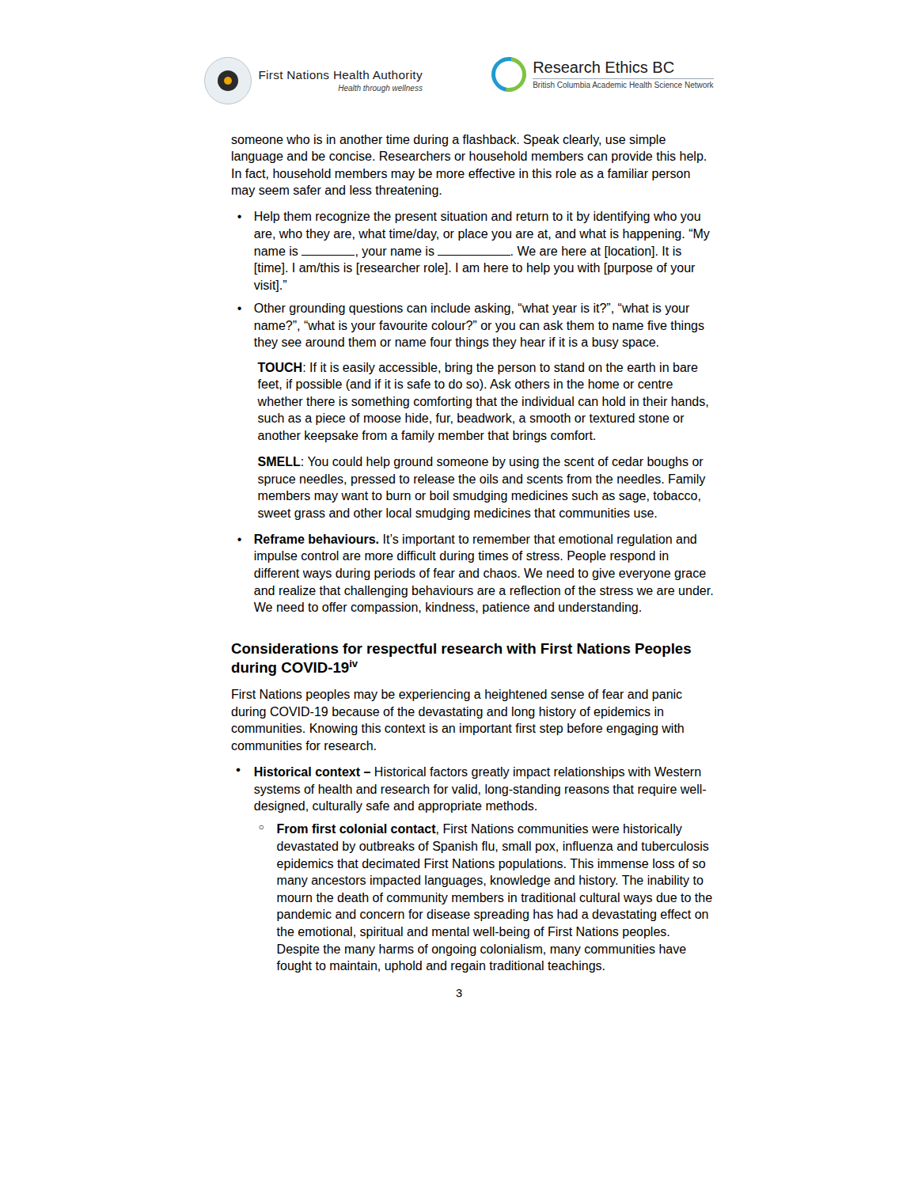First Nations Health Authority
Health through wellness
Research Ethics BC
British Columbia Academic Health Science Network
someone who is in another time during a flashback. Speak clearly, use simple language and be concise. Researchers or household members can provide this help. In fact, household members may be more effective in this role as a familiar person may seem safer and less threatening.
Help them recognize the present situation and return to it by identifying who you are, who they are, what time/day, or place you are at, and what is happening. “My name is , your name is . We are here at [location]. It is [time]. I am/this is [researcher role]. I am here to help you with [purpose of your visit].”
Other grounding questions can include asking, “what year is it?”, “what is your name?”, “what is your favourite colour?” or you can ask them to name five things they see around them or name four things they hear if it is a busy space.
TOUCH: If it is easily accessible, bring the person to stand on the earth in bare feet, if possible (and if it is safe to do so). Ask others in the home or centre whether there is something comforting that the individual can hold in their hands, such as a piece of moose hide, fur, beadwork, a smooth or textured stone or another keepsake from a family member that brings comfort.
SMELL: You could help ground someone by using the scent of cedar boughs or spruce needles, pressed to release the oils and scents from the needles. Family members may want to burn or boil smudging medicines such as sage, tobacco, sweet grass and other local smudging medicines that communities use.
Reframe behaviours. It’s important to remember that emotional regulation and impulse control are more difficult during times of stress. People respond in different ways during periods of fear and chaos. We need to give everyone grace and realize that challenging behaviours are a reflection of the stress we are under. We need to offer compassion, kindness, patience and understanding.
Considerations for respectful research with First Nations Peoples during COVID-19iv
First Nations peoples may be experiencing a heightened sense of fear and panic during COVID-19 because of the devastating and long history of epidemics in communities. Knowing this context is an important first step before engaging with communities for research.
Historical context – Historical factors greatly impact relationships with Western systems of health and research for valid, long-standing reasons that require well-designed, culturally safe and appropriate methods.
From first colonial contact, First Nations communities were historically devastated by outbreaks of Spanish flu, small pox, influenza and tuberculosis epidemics that decimated First Nations populations. This immense loss of so many ancestors impacted languages, knowledge and history. The inability to mourn the death of community members in traditional cultural ways due to the pandemic and concern for disease spreading has had a devastating effect on the emotional, spiritual and mental well-being of First Nations peoples. Despite the many harms of ongoing colonialism, many communities have fought to maintain, uphold and regain traditional teachings.
3